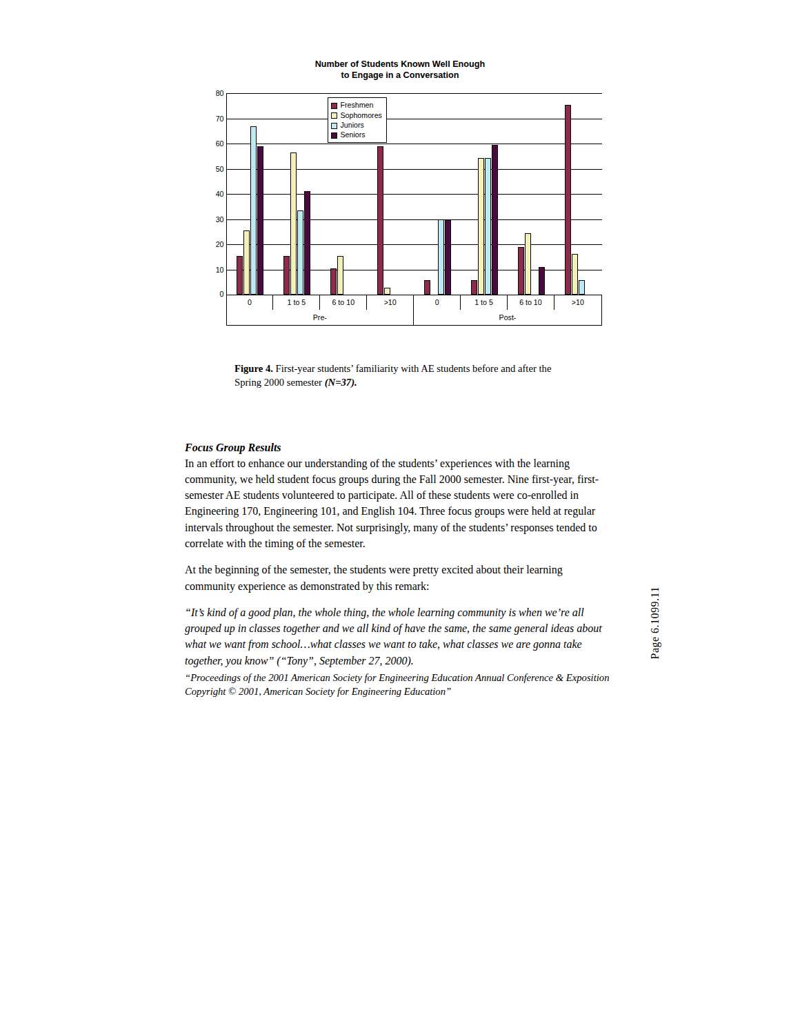Number of Students Known Well Enough
to Engage in a Conversation
80
70
60
50
40
30
20
10
0
Freshmen
Sophomores
Juniors
Seniors
0
1 to 5
6 to 10
>10
0
1 to 5
6 to 10
>10
Pre-
Post-
Figure 4. First-year students’ familiarity with AE students before and after the Spring 2000 semester (N=37).
Focus Group Results
In an effort to enhance our understanding of the students’ experiences with the learning community, we held student focus groups during the Fall 2000 semester. Nine first-year, first-semester AE students volunteered to participate. All of these students were co-enrolled in Engineering 170, Engineering 101, and English 104. Three focus groups were held at regular intervals throughout the semester. Not surprisingly, many of the students’ responses tended to correlate with the timing of the semester.
At the beginning of the semester, the students were pretty excited about their learning community experience as demonstrated by this remark:
“It’s kind of a good plan, the whole thing, the whole learning community is when we’re all grouped up in classes together and we all kind of have the same, the same general ideas about what we want from school…what classes we want to take, what classes we are gonna take together, you know” (“Tony”, September 27, 2000).
Page 6.1099.11
“Proceedings of the 2001 American Society for Engineering Education Annual Conference & Exposition
Copyright © 2001, American Society for Engineering Education”